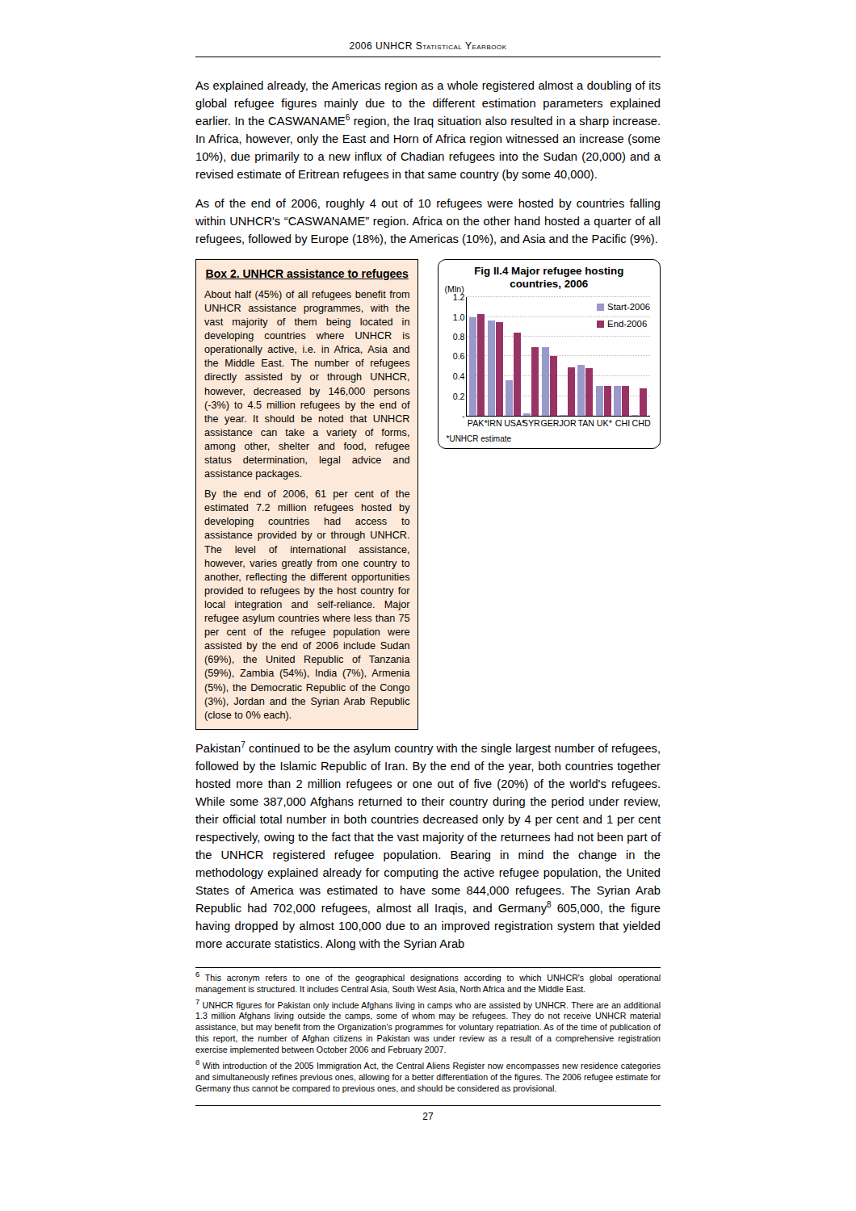2006 UNHCR Statistical Yearbook
As explained already, the Americas region as a whole registered almost a doubling of its global refugee figures mainly due to the different estimation parameters explained earlier. In the CASWANAME6 region, the Iraq situation also resulted in a sharp increase. In Africa, however, only the East and Horn of Africa region witnessed an increase (some 10%), due primarily to a new influx of Chadian refugees into the Sudan (20,000) and a revised estimate of Eritrean refugees in that same country (by some 40,000).
As of the end of 2006, roughly 4 out of 10 refugees were hosted by countries falling within UNHCR's “CASWANAME” region. Africa on the other hand hosted a quarter of all refugees, followed by Europe (18%), the Americas (10%), and Asia and the Pacific (9%).
Box 2. UNHCR assistance to refugees
About half (45%) of all refugees benefit from UNHCR assistance programmes, with the vast majority of them being located in developing countries where UNHCR is operationally active, i.e. in Africa, Asia and the Middle East. The number of refugees directly assisted by or through UNHCR, however, decreased by 146,000 persons (-3%) to 4.5 million refugees by the end of the year. It should be noted that UNHCR assistance can take a variety of forms, among other, shelter and food, refugee status determination, legal advice and assistance packages.
By the end of 2006, 61 per cent of the estimated 7.2 million refugees hosted by developing countries had access to assistance provided by or through UNHCR. The level of international assistance, however, varies greatly from one country to another, reflecting the different opportunities provided to refugees by the host country for local integration and self-reliance. Major refugee asylum countries where less than 75 per cent of the refugee population were assisted by the end of 2006 include Sudan (69%), the United Republic of Tanzania (59%), Zambia (54%), India (7%), Armenia (5%), the Democratic Republic of the Congo (3%), Jordan and the Syrian Arab Republic (close to 0% each).
Fig II.4 Major refugee hosting
countries, 2006
(Mln)
Start-2006
End-2006
1.2
1.0
0.8
0.6
0.4
0.2
-
PAK*IRN USA*SYR GER JOR TAN UK*CHI CHD
*UNHCR estimate
Pakistan7 continued to be the asylum country with the single largest number of refugees, followed by the Islamic Republic of Iran. By the end of the year, both countries together hosted more than 2 million refugees or one out of five (20%) of the world's refugees. While some 387,000 Afghans returned to their country during the period under review, their official total number in both countries decreased only by 4 per cent and 1 per cent respectively, owing to the fact that the vast majority of the returnees had not been part of the UNHCR registered refugee population. Bearing in mind the change in the methodology explained already for computing the active refugee population, the United States of America was estimated to have some 844,000 refugees. The Syrian Arab Republic had 702,000 refugees, almost all Iraqis, and Germany8 605,000, the figure having dropped by almost 100,000 due to an improved registration system that yielded more accurate statistics. Along with the Syrian Arab
6 This acronym refers to one of the geographical designations according to which UNHCR's global operational management is structured. It includes Central Asia, South West Asia, North Africa and the Middle East.
7 UNHCR figures for Pakistan only include Afghans living in camps who are assisted by UNHCR. There are an additional 1.3 million Afghans living outside the camps, some of whom may be refugees. They do not receive UNHCR material assistance, but may benefit from the Organization's programmes for voluntary repatriation. As of the time of publication of this report, the number of Afghan citizens in Pakistan was under review as a result of a comprehensive registration exercise implemented between October 2006 and February 2007.
8 With introduction of the 2005 Immigration Act, the Central Aliens Register now encompasses new residence categories and simultaneously refines previous ones, allowing for a better differentiation of the figures. The 2006 refugee estimate for Germany thus cannot be compared to previous ones, and should be considered as provisional.
27